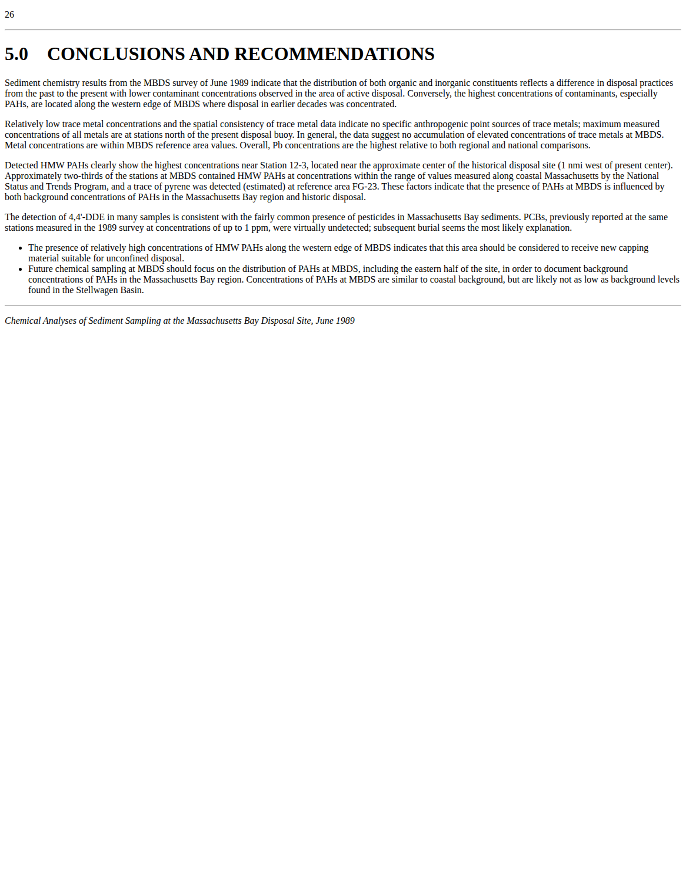26
5.0 CONCLUSIONS AND RECOMMENDATIONS
Sediment chemistry results from the MBDS survey of June 1989 indicate that the distribution of both organic and inorganic constituents reflects a difference in disposal practices from the past to the present with lower contaminant concentrations observed in the area of active disposal. Conversely, the highest concentrations of contaminants, especially PAHs, are located along the western edge of MBDS where disposal in earlier decades was concentrated.
Relatively low trace metal concentrations and the spatial consistency of trace metal data indicate no specific anthropogenic point sources of trace metals; maximum measured concentrations of all metals are at stations north of the present disposal buoy. In general, the data suggest no accumulation of elevated concentrations of trace metals at MBDS. Metal concentrations are within MBDS reference area values. Overall, Pb concentrations are the highest relative to both regional and national comparisons.
Detected HMW PAHs clearly show the highest concentrations near Station 12-3, located near the approximate center of the historical disposal site (1 nmi west of present center). Approximately two-thirds of the stations at MBDS contained HMW PAHs at concentrations within the range of values measured along coastal Massachusetts by the National Status and Trends Program, and a trace of pyrene was detected (estimated) at reference area FG-23. These factors indicate that the presence of PAHs at MBDS is influenced by both background concentrations of PAHs in the Massachusetts Bay region and historic disposal.
The detection of 4,4'-DDE in many samples is consistent with the fairly common presence of pesticides in Massachusetts Bay sediments. PCBs, previously reported at the same stations measured in the 1989 survey at concentrations of up to 1 ppm, were virtually undetected; subsequent burial seems the most likely explanation.
The presence of relatively high concentrations of HMW PAHs along the western edge of MBDS indicates that this area should be considered to receive new capping material suitable for unconfined disposal.
Future chemical sampling at MBDS should focus on the distribution of PAHs at MBDS, including the eastern half of the site, in order to document background concentrations of PAHs in the Massachusetts Bay region. Concentrations of PAHs at MBDS are similar to coastal background, but are likely not as low as background levels found in the Stellwagen Basin.
Chemical Analyses of Sediment Sampling at the Massachusetts Bay Disposal Site, June 1989